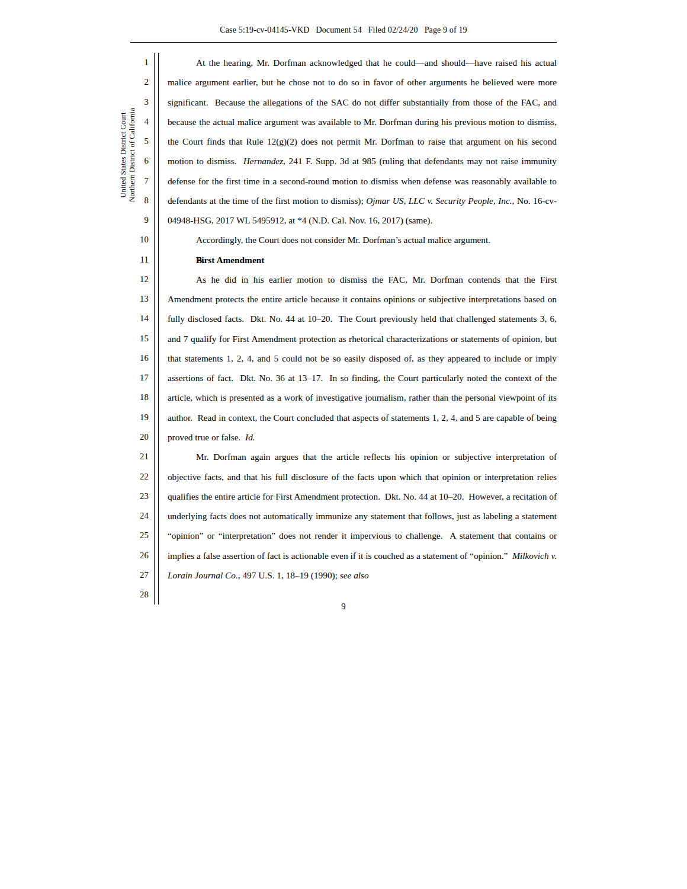Case 5:19-cv-04145-VKD Document 54 Filed 02/24/20 Page 9 of 19
United States District Court Northern District of California
1
2
3
4
5
6
7
8
9
10
11
12
13
14
15
16
17
18
19
20
21
22
23
24
25
26
27
28
At the hearing, Mr. Dorfman acknowledged that he could—and should—have raised his actual malice argument earlier, but he chose not to do so in favor of other arguments he believed were more significant. Because the allegations of the SAC do not differ substantially from those of the FAC, and because the actual malice argument was available to Mr. Dorfman during his previous motion to dismiss, the Court finds that Rule 12(g)(2) does not permit Mr. Dorfman to raise that argument on his second motion to dismiss. Hernandez, 241 F. Supp. 3d at 985 (ruling that defendants may not raise immunity defense for the first time in a second-round motion to dismiss when defense was reasonably available to defendants at the time of the first motion to dismiss); Ojmar US, LLC v. Security People, Inc., No. 16-cv-04948-HSG, 2017 WL 5495912, at *4 (N.D. Cal. Nov. 16, 2017) (same).
Accordingly, the Court does not consider Mr. Dorfman’s actual malice argument.
B. First Amendment
As he did in his earlier motion to dismiss the FAC, Mr. Dorfman contends that the First Amendment protects the entire article because it contains opinions or subjective interpretations based on fully disclosed facts. Dkt. No. 44 at 10–20. The Court previously held that challenged statements 3, 6, and 7 qualify for First Amendment protection as rhetorical characterizations or statements of opinion, but that statements 1, 2, 4, and 5 could not be so easily disposed of, as they appeared to include or imply assertions of fact. Dkt. No. 36 at 13–17. In so finding, the Court particularly noted the context of the article, which is presented as a work of investigative journalism, rather than the personal viewpoint of its author. Read in context, the Court concluded that aspects of statements 1, 2, 4, and 5 are capable of being proved true or false. Id.
Mr. Dorfman again argues that the article reflects his opinion or subjective interpretation of objective facts, and that his full disclosure of the facts upon which that opinion or interpretation relies qualifies the entire article for First Amendment protection. Dkt. No. 44 at 10–20. However, a recitation of underlying facts does not automatically immunize any statement that follows, just as labeling a statement “opinion” or “interpretation” does not render it impervious to challenge. A statement that contains or implies a false assertion of fact is actionable even if it is couched as a statement of “opinion.” Milkovich v. Lorain Journal Co., 497 U.S. 1, 18–19 (1990); see also
9